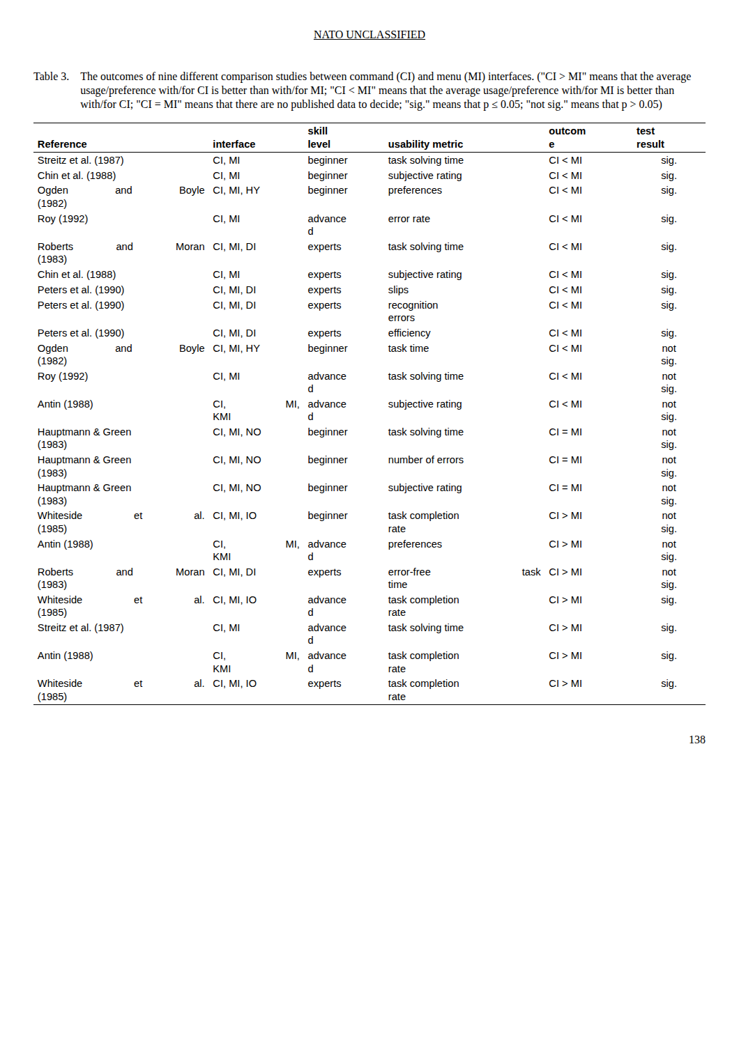NATO UNCLASSIFIED
Table 3. The outcomes of nine different comparison studies between command (CI) and menu (MI) interfaces. ("CI > MI" means that the average usage/preference with/for CI is better than with/for MI; "CI < MI" means that the average usage/preference with/for MI is better than with/for CI; "CI = MI" means that there are no published data to decide; "sig." means that p ≤ 0.05; "not sig." means that p > 0.05)
| Reference | interface | skill level | usability metric | outcom e | test result |
| --- | --- | --- | --- | --- | --- |
| Streitz et al. (1987) | CI, MI | beginner | task solving time | CI < MI | sig. |
| Chin et al. (1988) | CI, MI | beginner | subjective rating | CI < MI | sig. |
| Ogden and Boyle (1982) | CI, MI, HY | beginner | preferences | CI < MI | sig. |
| Roy (1992) | CI, MI | advance d | error rate | CI < MI | sig. |
| Roberts and Moran (1983) | CI, MI, DI | experts | task solving time | CI < MI | sig. |
| Chin et al. (1988) | CI, MI | experts | subjective rating | CI < MI | sig. |
| Peters et al. (1990) | CI, MI, DI | experts | slips | CI < MI | sig. |
| Peters et al. (1990) | CI, MI, DI | experts | recognition errors | CI < MI | sig. |
| Peters et al. (1990) | CI, MI, DI | experts | efficiency | CI < MI | sig. |
| Ogden and Boyle (1982) | CI, MI, HY | beginner | task time | CI < MI | not sig. |
| Roy (1992) | CI, MI | advance d | task solving time | CI < MI | not sig. |
| Antin (1988) | CI, MI, KMI | advance d | subjective rating | CI < MI | not sig. |
| Hauptmann & Green (1983) | CI, MI, NO | beginner | task solving time | CI = MI | not sig. |
| Hauptmann & Green (1983) | CI, MI, NO | beginner | number of errors | CI = MI | not sig. |
| Hauptmann & Green (1983) | CI, MI, NO | beginner | subjective rating | CI = MI | not sig. |
| Whiteside et al. (1985) | CI, MI, IO | beginner | task completion rate | CI > MI | not sig. |
| Antin (1988) | CI, MI, KMI | advance d | preferences | CI > MI | not sig. |
| Roberts and Moran (1983) | CI, MI, DI | experts | error-free task time | CI > MI | not sig. |
| Whiteside et al. (1985) | CI, MI, IO | advance d | task completion rate | CI > MI | sig. |
| Streitz et al. (1987) | CI, MI | advance d | task solving time | CI > MI | sig. |
| Antin (1988) | CI, MI, KMI | advance d | task completion rate | CI > MI | sig. |
| Whiteside et al. (1985) | CI, MI, IO | experts | task completion rate | CI > MI | sig. |
138